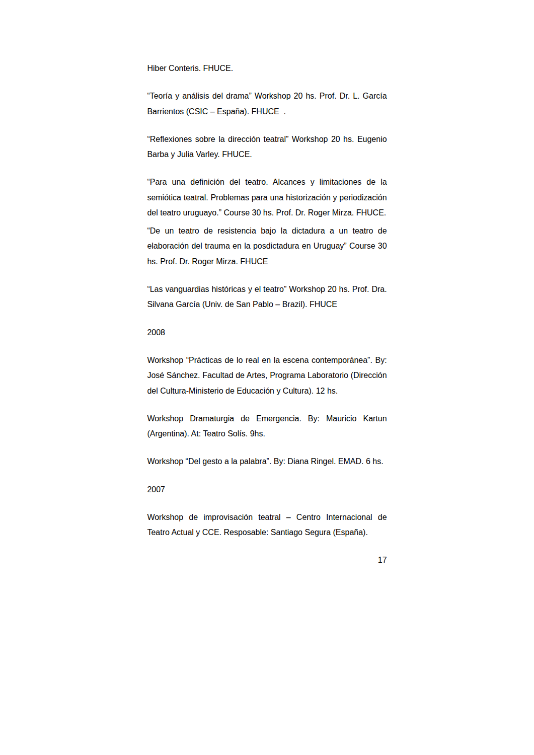Hiber Conteris. FHUCE.
“Teoría y análisis del drama” Workshop 20 hs. Prof. Dr. L. García Barrientos (CSIC – España). FHUCE .
“Reflexiones sobre la dirección teatral” Workshop 20 hs. Eugenio Barba y Julia Varley. FHUCE.
“Para una definición del teatro. Alcances y limitaciones de la semiótica teatral. Problemas para una historización y periodización del teatro uruguayo.” Course 30 hs. Prof. Dr. Roger Mirza. FHUCE.
“De un teatro de resistencia bajo la dictadura a un teatro de elaboración del trauma en la posdictadura en Uruguay” Course 30 hs. Prof. Dr. Roger Mirza. FHUCE
“Las vanguardias históricas y el teatro” Workshop 20 hs. Prof. Dra. Silvana García (Univ. de San Pablo – Brazil). FHUCE
2008
Workshop “Prácticas de lo real en la escena contemporánea”. By: José Sánchez. Facultad de Artes, Programa Laboratorio (Dirección del Cultura-Ministerio de Educación y Cultura). 12 hs.
Workshop Dramaturgia de Emergencia. By: Mauricio Kartun (Argentina). At: Teatro Solís. 9hs.
Workshop “Del gesto a la palabra”. By: Diana Ringel. EMAD. 6 hs.
2007
Workshop de improvisación teatral – Centro Internacional de Teatro Actual y CCE. Resposable: Santiago Segura (España).
17